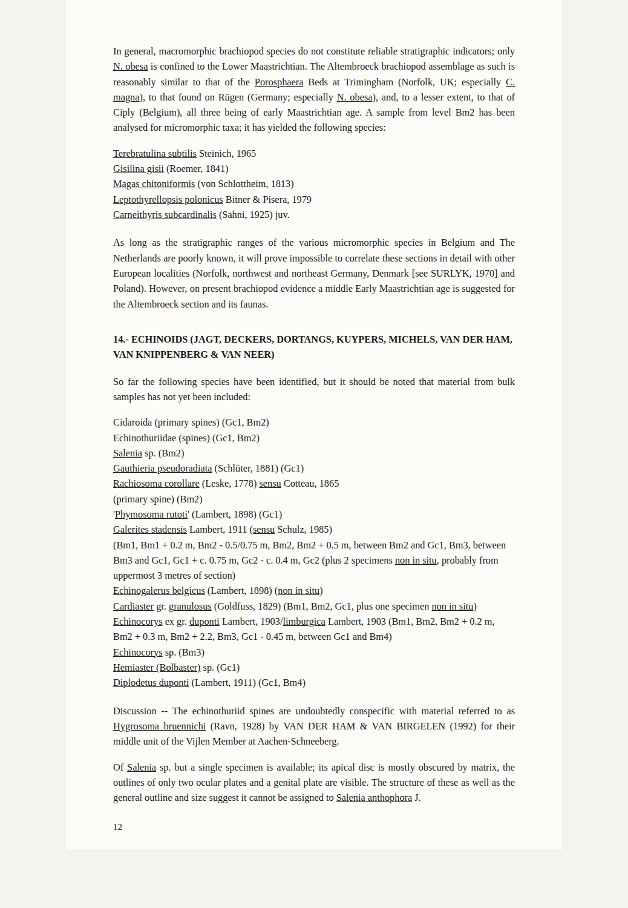In general, macromorphic brachiopod species do not constitute reliable stratigraphic indicators; only N. obesa is confined to the Lower Maastrichtian. The Altembroeck brachiopod assemblage as such is reasonably similar to that of the Porosphaera Beds at Trimingham (Norfolk, UK; especially C. magna), to that found on Rügen (Germany; especially N. obesa), and, to a lesser extent, to that of Ciply (Belgium), all three being of early Maastrichtian age. A sample from level Bm2 has been analysed for micromorphic taxa; it has yielded the following species:
Terebratulina subtilis Steinich, 1965
Gisilina gisii (Roemer, 1841)
Magas chitoniformis (von Schlottheim, 1813)
Leptothyrellopsis polonicus Bitner & Pisera, 1979
Carneithyris subcardinalis (Sahni, 1925) juv.
As long as the stratigraphic ranges of the various micromorphic species in Belgium and The Netherlands are poorly known, it will prove impossible to correlate these sections in detail with other European localities (Norfolk, northwest and northeast Germany, Denmark [see SURLYK, 1970] and Poland). However, on present brachiopod evidence a middle Early Maastrichtian age is suggested for the Altembroeck section and its faunas.
14.- ECHINOIDS (JAGT, DECKERS, DORTANGS, KUYPERS, MICHELS, VAN DER HAM, VAN KNIPPENBERG & VAN NEER)
So far the following species have been identified, but it should be noted that material from bulk samples has not yet been included:
Cidaroida (primary spines) (Gc1, Bm2)
Echinothuriidae (spines) (Gc1, Bm2)
Salenia sp. (Bm2)
Gauthieria pseudoradiata (Schlüter, 1881) (Gc1)
Rachiosoma corollare (Leske, 1778) sensu Cotteau, 1865
(primary spine) (Bm2)
'Phymosoma rutoti' (Lambert, 1898) (Gc1)
Galerites stadensis Lambert, 1911 (sensu Schulz, 1985)
(Bm1, Bm1 + 0.2 m, Bm2 - 0.5/0.75 m, Bm2, Bm2 + 0.5 m, between Bm2 and Gc1, Bm3, between Bm3 and Gc1, Gc1 + c. 0.75 m, Gc2 - c. 0.4 m, Gc2 (plus 2 specimens non in situ, probably from uppermost 3 metres of section)
Echinogalerus belgicus (Lambert, 1898) (non in situ)
Cardiaster gr. granulosus (Goldfuss, 1829) (Bm1, Bm2, Gc1, plus one specimen non in situ)
Echinocorys ex gr. duponti Lambert, 1903/limburgica Lambert, 1903 (Bm1, Bm2, Bm2 + 0.2 m, Bm2 + 0.3 m, Bm2 + 2.2, Bm3, Gc1 - 0.45 m, between Gc1 and Bm4)
Echinocorys sp. (Bm3)
Hemiaster (Bolbaster) sp. (Gc1)
Diplodetus duponti (Lambert, 1911) (Gc1, Bm4)
Discussion -- The echinothuriid spines are undoubtedly conspecific with material referred to as Hygrosoma bruennichi (Ravn, 1928) by VAN DER HAM & VAN BIRGELEN (1992) for their middle unit of the Vijlen Member at Aachen-Schneeberg.
Of Salenia sp. but a single specimen is available; its apical disc is mostly obscured by matrix, the outlines of only two ocular plates and a genital plate are visible. The structure of these as well as the general outline and size suggest it cannot be assigned to Salenia anthophora J.
12